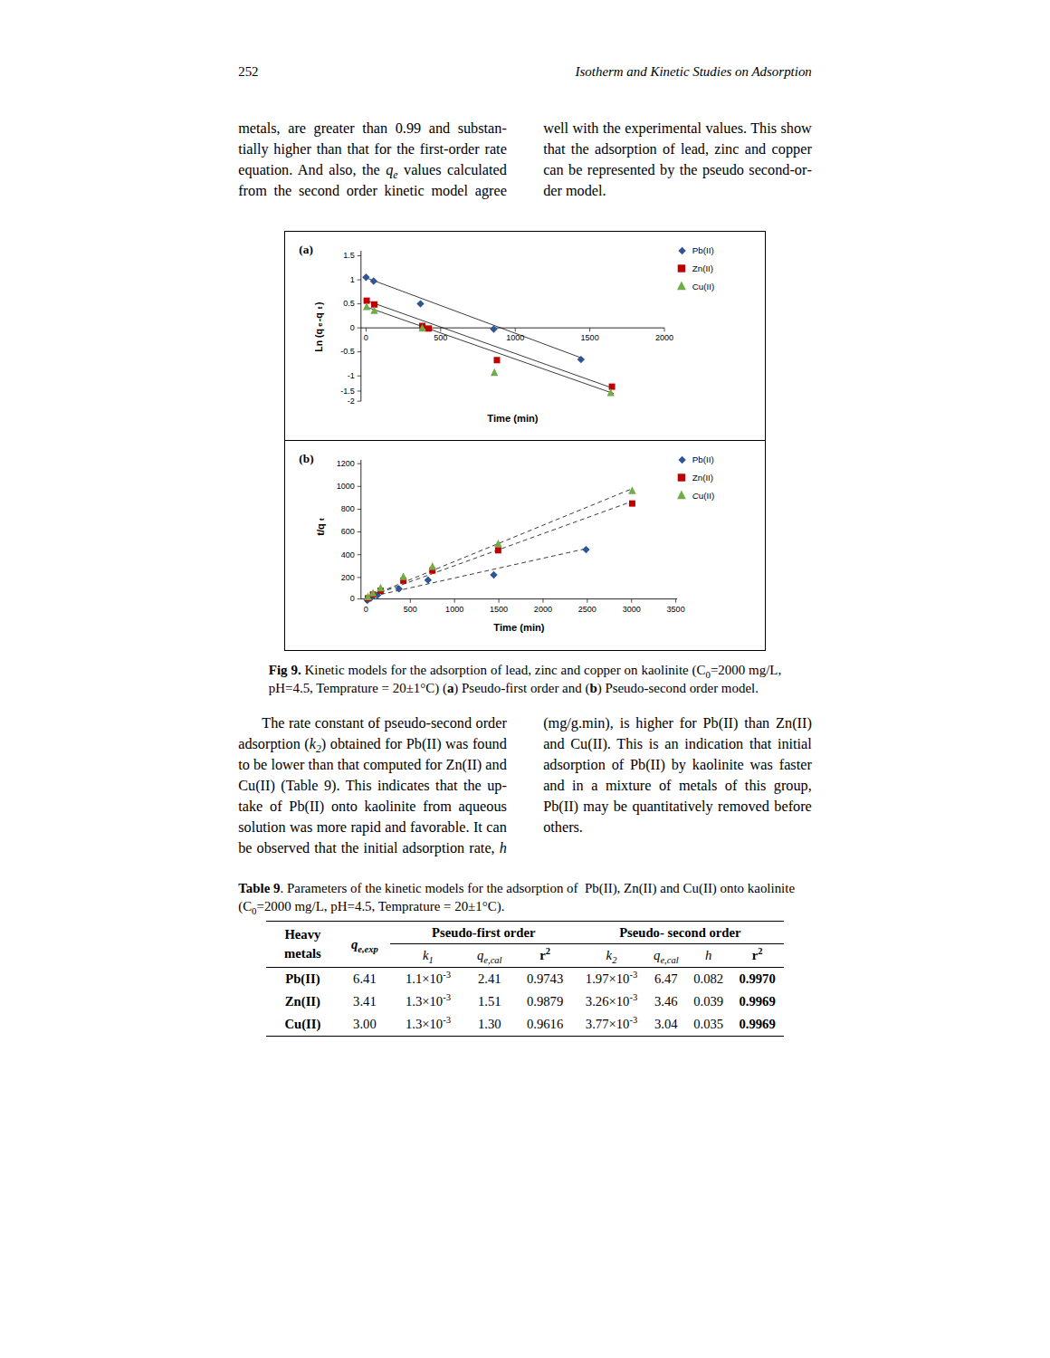252
Isotherm and Kinetic Studies on Adsorption
metals, are greater than 0.99 and substantially higher than that for the first-order rate equation. And also, the qe values calculated from the second order kinetic model agree well with the experimental values. This show that the adsorption of lead, zinc and copper can be represented by the pseudo second-order model.
(a) Pb(II) Zn(II) Cu(II) 1.5 1 0.5 0 -0.5 -1 -1.5 -2 Ln (q e -q t ) 0 500 1000 1500 2000 Time (min)
(b) Pb(II) Zn(II) Cu(II) 1200 1000 800 600 400 200 0 t/q t 0 500 1000 1500 2000 2500 3000 3500 Time (min)
Fig 9. Kinetic models for the adsorption of lead, zinc and copper on kaolinite (C0=2000 mg/L, pH=4.5, Temprature = 20±1°C) (a) Pseudo-first order and (b) Pseudo-second order model.
The rate constant of pseudo-second order adsorption (k2) obtained for Pb(II) was found to be lower than that computed for Zn(II) and Cu(II) (Table 9). This indicates that the uptake of Pb(II) onto kaolinite from aqueous solution was more rapid and favorable. It can be observed that the initial adsorption rate, h (mg/g.min), is higher for Pb(II) than Zn(II) and Cu(II). This is an indication that initial adsorption of Pb(II) by kaolinite was faster and in a mixture of metals of this group, Pb(II) may be quantitatively removed before others.
Table 9. Parameters of the kinetic models for the adsorption of Pb(II), Zn(II) and Cu(II) onto kaolinite (C0=2000 mg/L, pH=4.5, Temprature = 20±1°C).
| Heavy metals | q e,exp | Pseudo-first order | Pseudo- second order |
| --- | --- | --- | --- |
| k 1 | q e,cal | r 2 | k 2 | q e,cal | h | r 2 |
| Pb(II) | 6.41 | 1.1×10 -3 | 2.41 | 0.9743 | 1.97×10 -3 | 6.47 | 0.082 | 0.9970 |
| Zn(II) | 3.41 | 1.3×10 -3 | 1.51 | 0.9879 | 3.26×10 -3 | 3.46 | 0.039 | 0.9969 |
| Cu(II) | 3.00 | 1.3×10 -3 | 1.30 | 0.9616 | 3.77×10 -3 | 3.04 | 0.035 | 0.9969 |